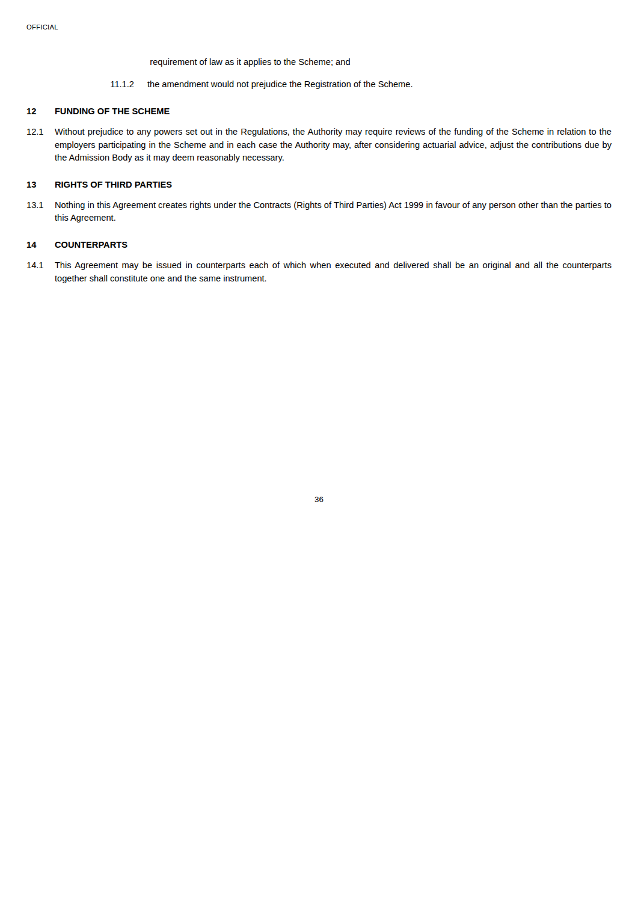OFFICIAL
requirement of law as it applies to the Scheme; and
11.1.2
the amendment would not prejudice the Registration of the Scheme.
12 FUNDING OF THE SCHEME
12.1
Without prejudice to any powers set out in the Regulations, the Authority may require reviews of the funding of the Scheme in relation to the employers participating in the Scheme and in each case the Authority may, after considering actuarial advice, adjust the contributions due by the Admission Body as it may deem reasonably necessary.
13 RIGHTS OF THIRD PARTIES
13.1
Nothing in this Agreement creates rights under the Contracts (Rights of Third Parties) Act 1999 in favour of any person other than the parties to this Agreement.
14 COUNTERPARTS
14.1
This Agreement may be issued in counterparts each of which when executed and delivered shall be an original and all the counterparts together shall constitute one and the same instrument.
36